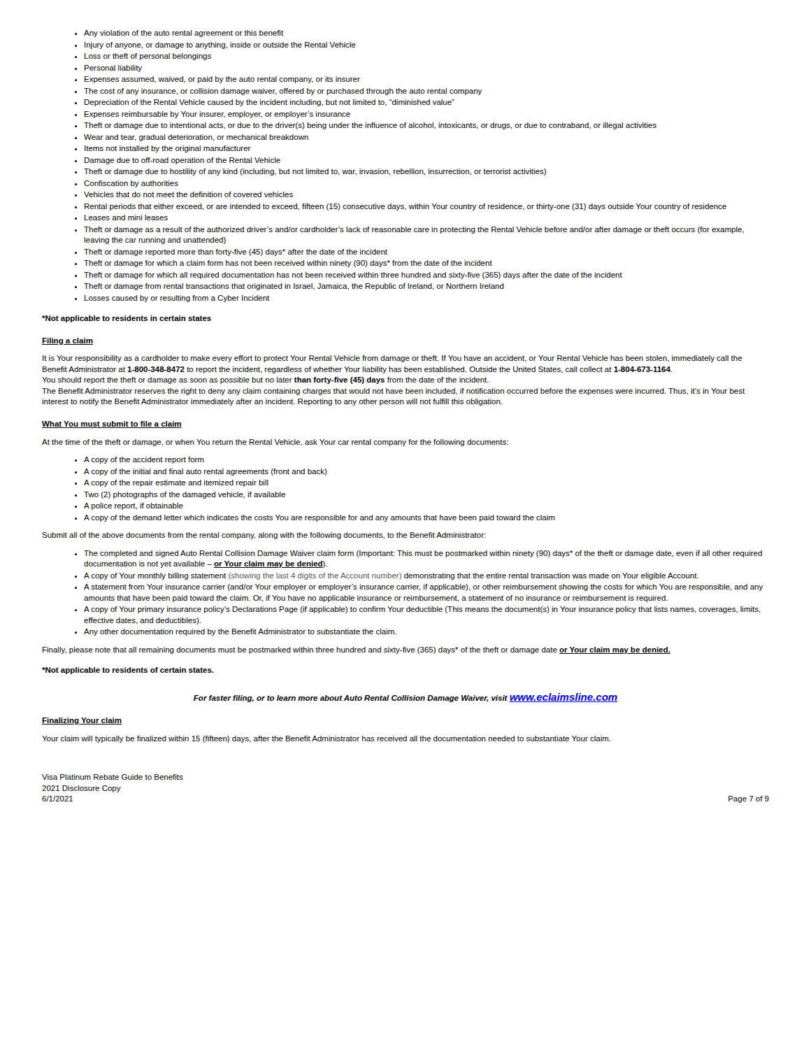Any violation of the auto rental agreement or this benefit
Injury of anyone, or damage to anything, inside or outside the Rental Vehicle
Loss or theft of personal belongings
Personal liability
Expenses assumed, waived, or paid by the auto rental company, or its insurer
The cost of any insurance, or collision damage waiver, offered by or purchased through the auto rental company
Depreciation of the Rental Vehicle caused by the incident including, but not limited to, “diminished value”
Expenses reimbursable by Your insurer, employer, or employer’s insurance
Theft or damage due to intentional acts, or due to the driver(s) being under the influence of alcohol, intoxicants, or drugs, or due to contraband, or illegal activities
Wear and tear, gradual deterioration, or mechanical breakdown
Items not installed by the original manufacturer
Damage due to off-road operation of the Rental Vehicle
Theft or damage due to hostility of any kind (including, but not limited to, war, invasion, rebellion, insurrection, or terrorist activities)
Confiscation by authorities
Vehicles that do not meet the definition of covered vehicles
Rental periods that either exceed, or are intended to exceed, fifteen (15) consecutive days, within Your country of residence, or thirty-one (31) days outside Your country of residence
Leases and mini leases
Theft or damage as a result of the authorized driver’s and/or cardholder’s lack of reasonable care in protecting the Rental Vehicle before and/or after damage or theft occurs (for example, leaving the car running and unattended)
Theft or damage reported more than forty-five (45) days* after the date of the incident
Theft or damage for which a claim form has not been received within ninety (90) days* from the date of the incident
Theft or damage for which all required documentation has not been received within three hundred and sixty-five (365) days after the date of the incident
Theft or damage from rental transactions that originated in Israel, Jamaica, the Republic of Ireland, or Northern Ireland
Losses caused by or resulting from a Cyber Incident
*Not applicable to residents in certain states
Filing a claim
It is Your responsibility as a cardholder to make every effort to protect Your Rental Vehicle from damage or theft. If You have an accident, or Your Rental Vehicle has been stolen, immediately call the Benefit Administrator at 1-800-348-8472 to report the incident, regardless of whether Your liability has been established. Outside the United States, call collect at 1-804-673-1164.
You should report the theft or damage as soon as possible but no later than forty-five (45) days from the date of the incident.
The Benefit Administrator reserves the right to deny any claim containing charges that would not have been included, if notification occurred before the expenses were incurred. Thus, it’s in Your best interest to notify the Benefit Administrator immediately after an incident. Reporting to any other person will not fulfill this obligation.
What You must submit to file a claim
At the time of the theft or damage, or when You return the Rental Vehicle, ask Your car rental company for the following documents:
A copy of the accident report form
A copy of the initial and final auto rental agreements (front and back)
A copy of the repair estimate and itemized repair bill
Two (2) photographs of the damaged vehicle, if available
A police report, if obtainable
A copy of the demand letter which indicates the costs You are responsible for and any amounts that have been paid toward the claim
Submit all of the above documents from the rental company, along with the following documents, to the Benefit Administrator:
The completed and signed Auto Rental Collision Damage Waiver claim form (Important: This must be postmarked within ninety (90) days* of the theft or damage date, even if all other required documentation is not yet available – or Your claim may be denied).
A copy of Your monthly billing statement (showing the last 4 digits of the Account number) demonstrating that the entire rental transaction was made on Your eligible Account.
A statement from Your insurance carrier (and/or Your employer or employer’s insurance carrier, if applicable), or other reimbursement showing the costs for which You are responsible, and any amounts that have been paid toward the claim. Or, if You have no applicable insurance or reimbursement, a statement of no insurance or reimbursement is required.
A copy of Your primary insurance policy’s Declarations Page (if applicable) to confirm Your deductible (This means the document(s) in Your insurance policy that lists names, coverages, limits, effective dates, and deductibles).
Any other documentation required by the Benefit Administrator to substantiate the claim.
Finally, please note that all remaining documents must be postmarked within three hundred and sixty-five (365) days* of the theft or damage date or Your claim may be denied.
*Not applicable to residents of certain states.
For faster filing, or to learn more about Auto Rental Collision Damage Waiver, visit www.eclaimsline.com
Finalizing Your claim
Your claim will typically be finalized within 15 (fifteen) days, after the Benefit Administrator has received all the documentation needed to substantiate Your claim.
Visa Platinum Rebate Guide to Benefits
2021 Disclosure Copy
6/1/2021 Page 7 of 9